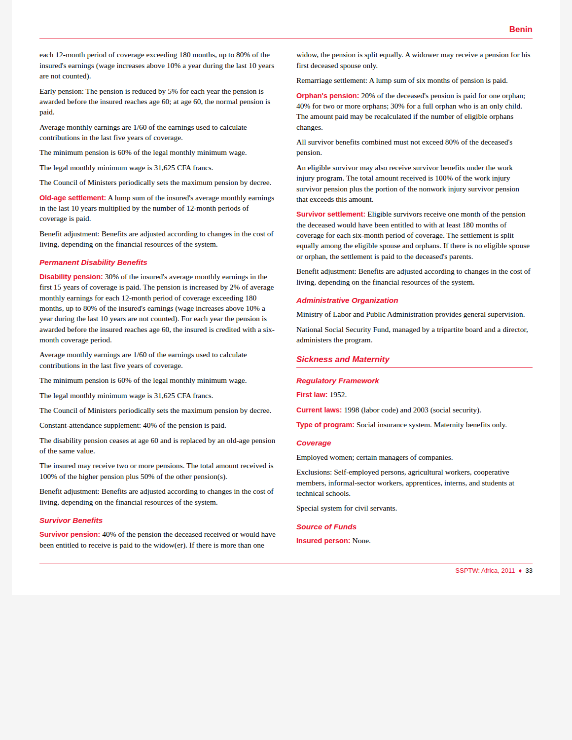Benin
each 12-month period of coverage exceeding 180 months, up to 80% of the insured's earnings (wage increases above 10% a year during the last 10 years are not counted).
Early pension: The pension is reduced by 5% for each year the pension is awarded before the insured reaches age 60; at age 60, the normal pension is paid.
Average monthly earnings are 1/60 of the earnings used to calculate contributions in the last five years of coverage.
The minimum pension is 60% of the legal monthly minimum wage.
The legal monthly minimum wage is 31,625 CFA francs.
The Council of Ministers periodically sets the maximum pension by decree.
Old-age settlement: A lump sum of the insured's average monthly earnings in the last 10 years multiplied by the number of 12-month periods of coverage is paid.
Benefit adjustment: Benefits are adjusted according to changes in the cost of living, depending on the financial resources of the system.
Permanent Disability Benefits
Disability pension: 30% of the insured's average monthly earnings in the first 15 years of coverage is paid. The pension is increased by 2% of average monthly earnings for each 12-month period of coverage exceeding 180 months, up to 80% of the insured's earnings (wage increases above 10% a year during the last 10 years are not counted). For each year the pension is awarded before the insured reaches age 60, the insured is credited with a six-month coverage period.
Average monthly earnings are 1/60 of the earnings used to calculate contributions in the last five years of coverage.
The minimum pension is 60% of the legal monthly minimum wage.
The legal monthly minimum wage is 31,625 CFA francs.
The Council of Ministers periodically sets the maximum pension by decree.
Constant-attendance supplement: 40% of the pension is paid.
The disability pension ceases at age 60 and is replaced by an old-age pension of the same value.
The insured may receive two or more pensions. The total amount received is 100% of the higher pension plus 50% of the other pension(s).
Benefit adjustment: Benefits are adjusted according to changes in the cost of living, depending on the financial resources of the system.
Survivor Benefits
Survivor pension: 40% of the pension the deceased received or would have been entitled to receive is paid to the widow(er). If there is more than one widow, the pension is split equally. A widower may receive a pension for his first deceased spouse only.
Remarriage settlement: A lump sum of six months of pension is paid.
Orphan's pension: 20% of the deceased's pension is paid for one orphan; 40% for two or more orphans; 30% for a full orphan who is an only child. The amount paid may be recalculated if the number of eligible orphans changes.
All survivor benefits combined must not exceed 80% of the deceased's pension.
An eligible survivor may also receive survivor benefits under the work injury program. The total amount received is 100% of the work injury survivor pension plus the portion of the nonwork injury survivor pension that exceeds this amount.
Survivor settlement: Eligible survivors receive one month of the pension the deceased would have been entitled to with at least 180 months of coverage for each six-month period of coverage. The settlement is split equally among the eligible spouse and orphans. If there is no eligible spouse or orphan, the settlement is paid to the deceased's parents.
Benefit adjustment: Benefits are adjusted according to changes in the cost of living, depending on the financial resources of the system.
Administrative Organization
Ministry of Labor and Public Administration provides general supervision.
National Social Security Fund, managed by a tripartite board and a director, administers the program.
Sickness and Maternity
Regulatory Framework
First law: 1952.
Current laws: 1998 (labor code) and 2003 (social security).
Type of program: Social insurance system. Maternity benefits only.
Coverage
Employed women; certain managers of companies.
Exclusions: Self-employed persons, agricultural workers, cooperative members, informal-sector workers, apprentices, interns, and students at technical schools.
Special system for civil servants.
Source of Funds
Insured person: None.
SSPTW: Africa, 2011 ♦ 33